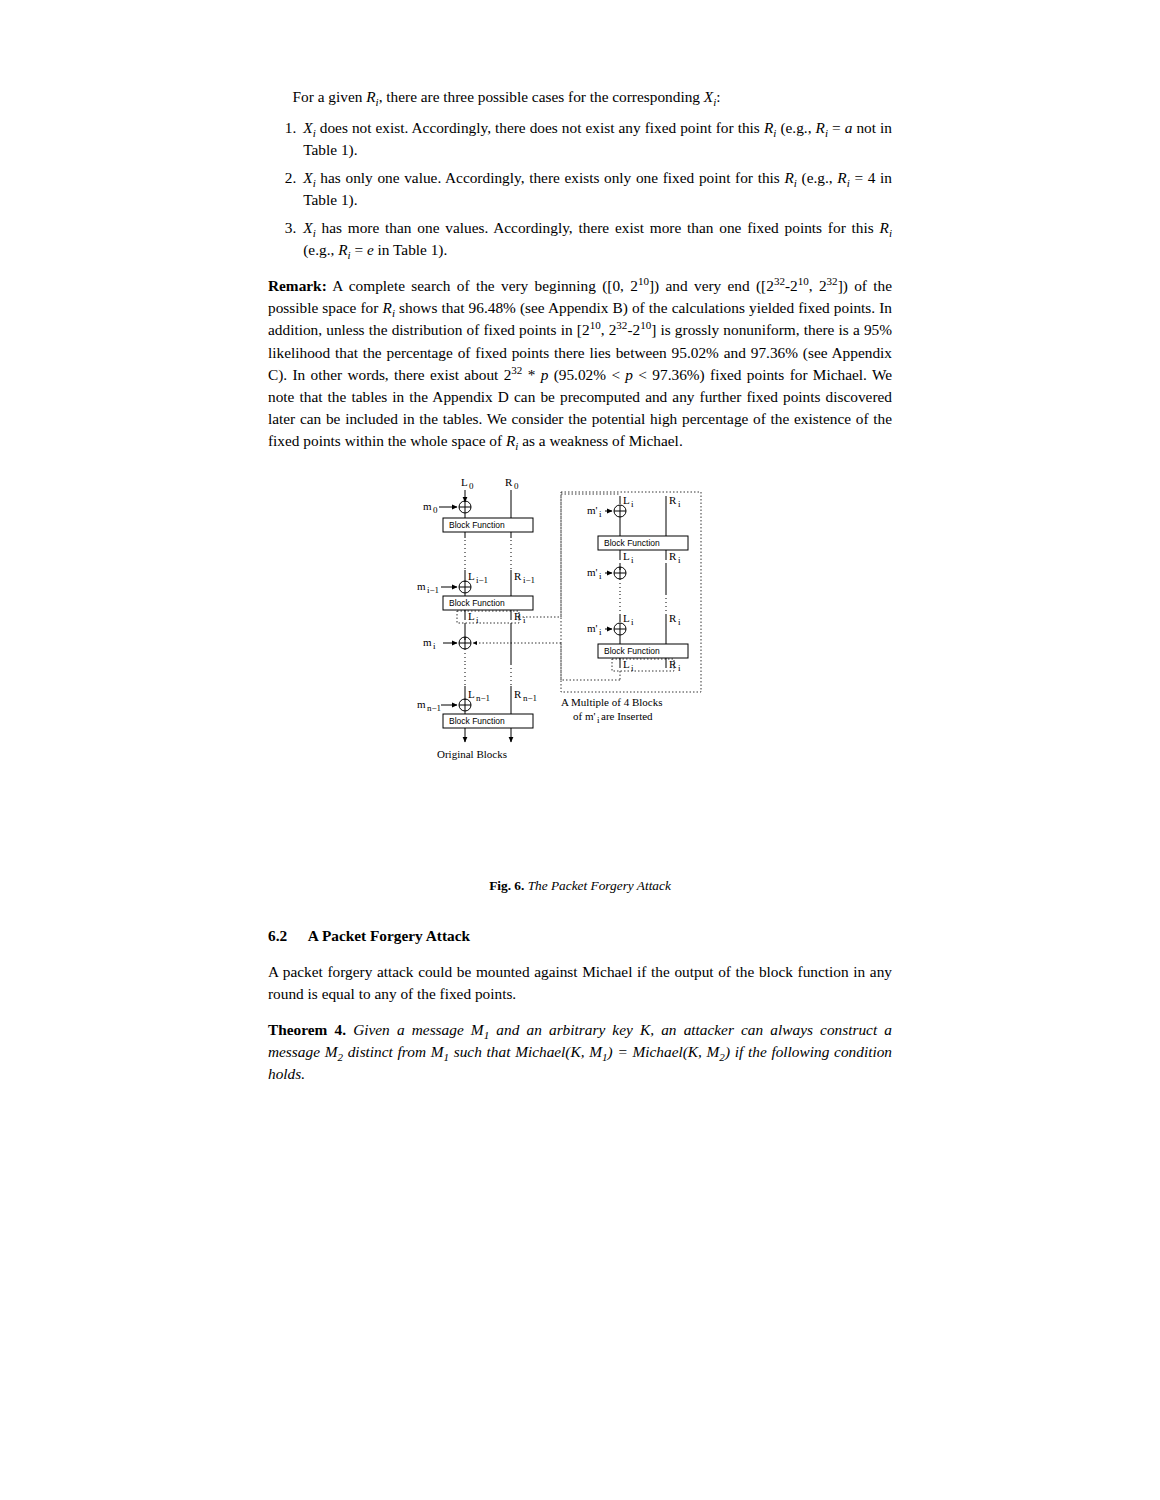For a given Ri, there are three possible cases for the corresponding Xi:
Xi does not exist. Accordingly, there does not exist any fixed point for this Ri (e.g., Ri = a not in Table 1).
Xi has only one value. Accordingly, there exists only one fixed point for this Ri (e.g., Ri = 4 in Table 1).
Xi has more than one values. Accordingly, there exist more than one fixed points for this Ri (e.g., Ri = e in Table 1).
Remark: A complete search of the very beginning ([0, 210]) and very end ([232-210, 232]) of the possible space for Ri shows that 96.48% (see Appendix B) of the calculations yielded fixed points. In addition, unless the distribution of fixed points in [210, 232-210] is grossly nonuniform, there is a 95% likelihood that the percentage of fixed points there lies between 95.02% and 97.36% (see Appendix C). In other words, there exist about 232 * p (95.02% < p < 97.36%) fixed points for Michael. We note that the tables in the Appendix D can be precomputed and any further fixed points discovered later can be included in the tables. We consider the potential high percentage of the existence of the fixed points within the whole space of Ri as a weakness of Michael.
L0 R0 m0 Block Function Li−1 Ri−1 mi−1 Block Function Li Ri mi Ln−1 Rn−1 mn−1 Block Function Original Blocks Li Ri m'i Block Function Li Ri m'i Li Ri m'i Block Function Li Ri A Multiple of 4 Blocks of m'i are Inserted
Fig. 6. The Packet Forgery Attack
6.2 A Packet Forgery Attack
A packet forgery attack could be mounted against Michael if the output of the block function in any round is equal to any of the fixed points.
Theorem 4. Given a message M1 and an arbitrary key K, an attacker can always construct a message M2 distinct from M1 such that Michael(K, M1) = Michael(K, M2) if the following condition holds.